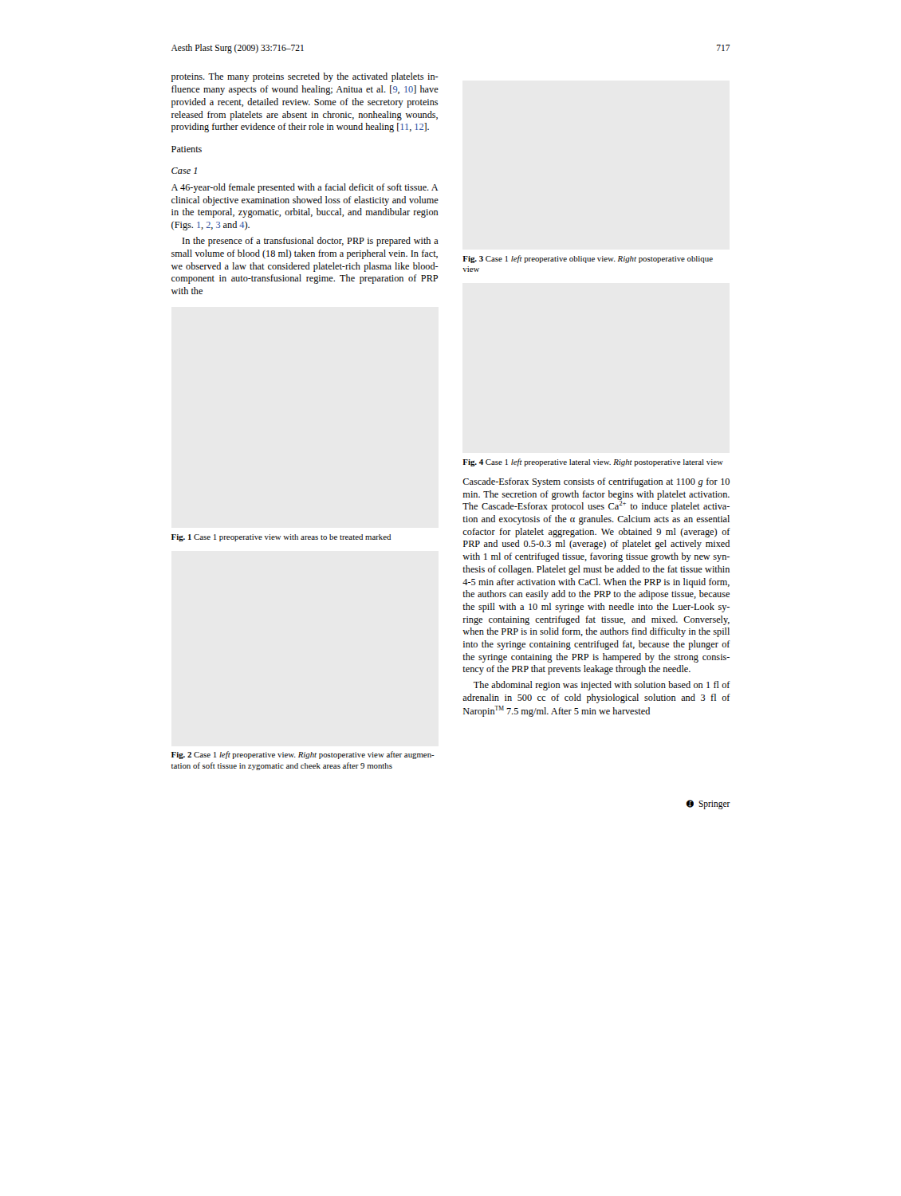Aesth Plast Surg (2009) 33:716–721
717
proteins. The many proteins secreted by the activated platelets influence many aspects of wound healing; Anitua et al. [9, 10] have provided a recent, detailed review. Some of the secretory proteins released from platelets are absent in chronic, nonhealing wounds, providing further evidence of their role in wound healing [11, 12].
Patients
Case 1
A 46-year-old female presented with a facial deficit of soft tissue. A clinical objective examination showed loss of elasticity and volume in the temporal, zygomatic, orbital, buccal, and mandibular region (Figs. 1, 2, 3 and 4).
In the presence of a transfusional doctor, PRP is prepared with a small volume of blood (18 ml) taken from a peripheral vein. In fact, we observed a law that considered platelet-rich plasma like blood-component in auto-transfusional regime. The preparation of PRP with the
Fig. 1 Case 1 preoperative view with areas to be treated marked
Fig. 2 Case 1 left preoperative view. Right postoperative view after augmentation of soft tissue in zygomatic and cheek areas after 9 months
Fig. 3 Case 1 left preoperative oblique view. Right postoperative oblique view
Fig. 4 Case 1 left preoperative lateral view. Right postoperative lateral view
Cascade-Esforax System consists of centrifugation at 1100 g for 10 min. The secretion of growth factor begins with platelet activation. The Cascade-Esforax protocol uses Ca2+ to induce platelet activation and exocytosis of the α granules. Calcium acts as an essential cofactor for platelet aggregation. We obtained 9 ml (average) of PRP and used 0.5-0.3 ml (average) of platelet gel actively mixed with 1 ml of centrifuged tissue, favoring tissue growth by new synthesis of collagen. Platelet gel must be added to the fat tissue within 4-5 min after activation with CaCl. When the PRP is in liquid form, the authors can easily add to the PRP to the adipose tissue, because the spill with a 10 ml syringe with needle into the Luer-Look syringe containing centrifuged fat tissue, and mixed. Conversely, when the PRP is in solid form, the authors find difficulty in the spill into the syringe containing centrifuged fat, because the plunger of the syringe containing the PRP is hampered by the strong consistency of the PRP that prevents leakage through the needle.
The abdominal region was injected with solution based on 1 fl of adrenalin in 500 cc of cold physiological solution and 3 fl of NaropinTM 7.5 mg/ml. After 5 min we harvested
➊ Springer